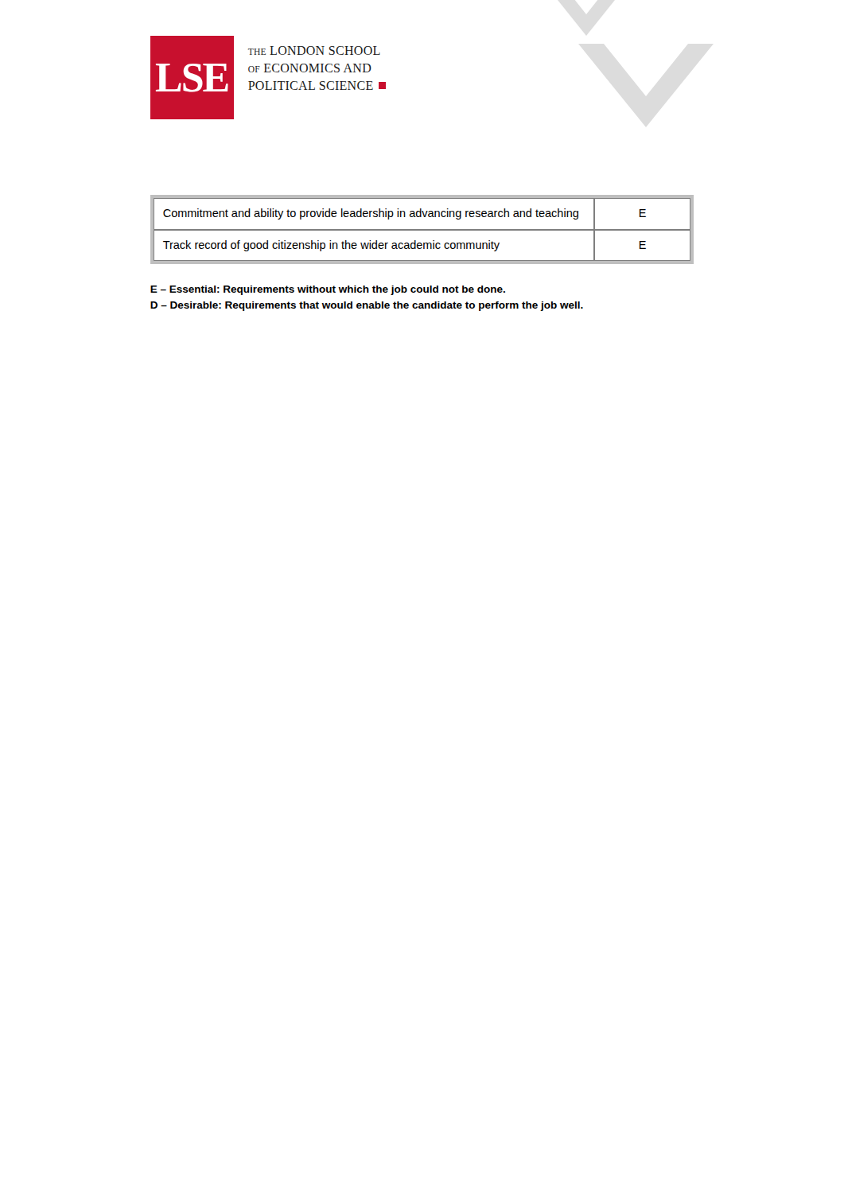LSE
the London School
of Economics and
Political Science
| Commitment and ability to provide leadership in advancing research and teaching | E |
| Track record of good citizenship in the wider academic community | E |
E – Essential: Requirements without which the job could not be done.
D – Desirable: Requirements that would enable the candidate to perform the job well.